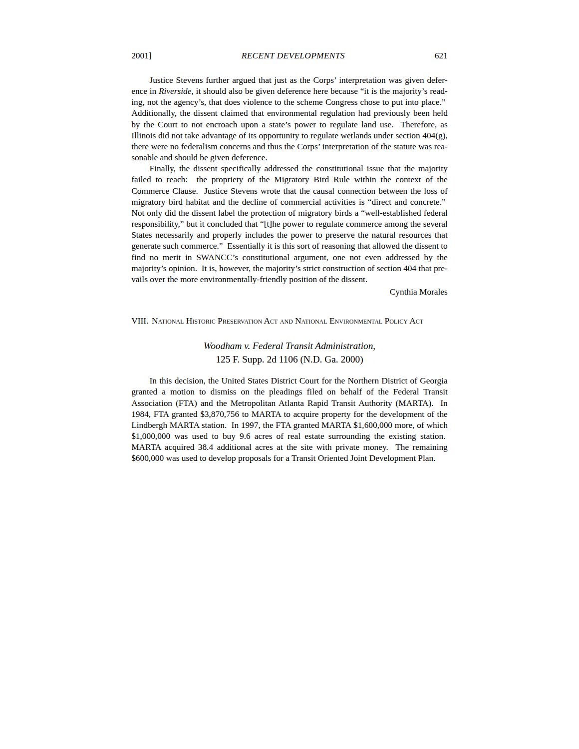2001] RECENT DEVELOPMENTS 621
Justice Stevens further argued that just as the Corps’ interpretation was given deference in Riverside, it should also be given deference here because “it is the majority’s reading, not the agency’s, that does violence to the scheme Congress chose to put into place.” Additionally, the dissent claimed that environmental regulation had previously been held by the Court to not encroach upon a state’s power to regulate land use. Therefore, as Illinois did not take advantage of its opportunity to regulate wetlands under section 404(g), there were no federalism concerns and thus the Corps’ interpretation of the statute was reasonable and should be given deference.
Finally, the dissent specifically addressed the constitutional issue that the majority failed to reach: the propriety of the Migratory Bird Rule within the context of the Commerce Clause. Justice Stevens wrote that the causal connection between the loss of migratory bird habitat and the decline of commercial activities is “direct and concrete.” Not only did the dissent label the protection of migratory birds a “well-established federal responsibility,” but it concluded that “[t]he power to regulate commerce among the several States necessarily and properly includes the power to preserve the natural resources that generate such commerce.” Essentially it is this sort of reasoning that allowed the dissent to find no merit in SWANCC’s constitutional argument, one not even addressed by the majority’s opinion. It is, however, the majority’s strict construction of section 404 that prevails over the more environmentally-friendly position of the dissent.
Cynthia Morales
VIII. National Historic Preservation Act and National Environmental Policy Act
Woodham v. Federal Transit Administration, 125 F. Supp. 2d 1106 (N.D. Ga. 2000)
In this decision, the United States District Court for the Northern District of Georgia granted a motion to dismiss on the pleadings filed on behalf of the Federal Transit Association (FTA) and the Metropolitan Atlanta Rapid Transit Authority (MARTA). In 1984, FTA granted $3,870,756 to MARTA to acquire property for the development of the Lindbergh MARTA station. In 1997, the FTA granted MARTA $1,600,000 more, of which $1,000,000 was used to buy 9.6 acres of real estate surrounding the existing station. MARTA acquired 38.4 additional acres at the site with private money. The remaining $600,000 was used to develop proposals for a Transit Oriented Joint Development Plan.